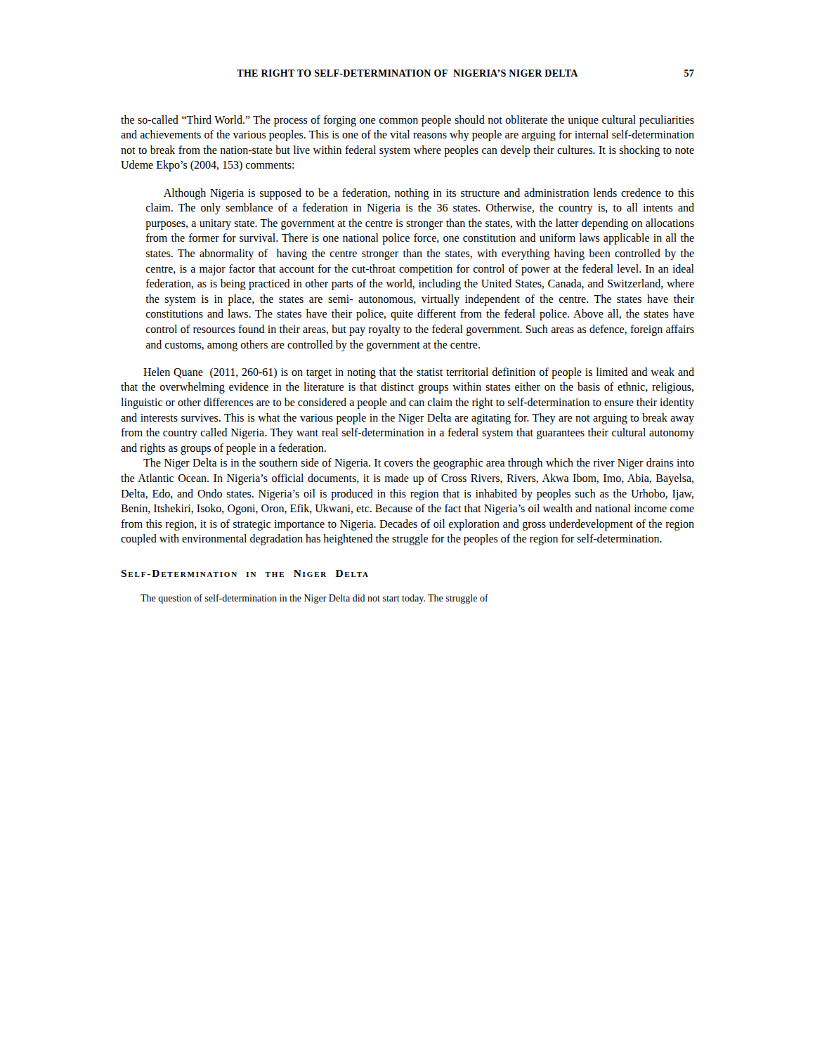THE RIGHT TO SELF-DETERMINATION OF NIGERIA’S NIGER DELTA 57
the so-called “Third World.” The process of forging one common people should not obliterate the unique cultural peculiarities and achievements of the various peoples. This is one of the vital reasons why people are arguing for internal self-determination not to break from the nation-state but live within federal system where peoples can develp their cultures. It is shocking to note Udeme Ekpo’s (2004, 153) comments:
Although Nigeria is supposed to be a federation, nothing in its structure and administration lends credence to this claim. The only semblance of a federation in Nigeria is the 36 states. Otherwise, the country is, to all intents and purposes, a unitary state. The government at the centre is stronger than the states, with the latter depending on allocations from the former for survival. There is one national police force, one constitution and uniform laws applicable in all the states. The abnormality of having the centre stronger than the states, with everything having been controlled by the centre, is a major factor that account for the cut-throat competition for control of power at the federal level. In an ideal federation, as is being practiced in other parts of the world, including the United States, Canada, and Switzerland, where the system is in place, the states are semi- autonomous, virtually independent of the centre. The states have their constitutions and laws. The states have their police, quite different from the federal police. Above all, the states have control of resources found in their areas, but pay royalty to the federal government. Such areas as defence, foreign affairs and customs, among others are controlled by the government at the centre.
Helen Quane (2011, 260-61) is on target in noting that the statist territorial definition of people is limited and weak and that the overwhelming evidence in the literature is that distinct groups within states either on the basis of ethnic, religious, linguistic or other differences are to be considered a people and can claim the right to self-determination to ensure their identity and interests survives. This is what the various people in the Niger Delta are agitating for. They are not arguing to break away from the country called Nigeria. They want real self-determination in a federal system that guarantees their cultural autonomy and rights as groups of people in a federation.
The Niger Delta is in the southern side of Nigeria. It covers the geographic area through which the river Niger drains into the Atlantic Ocean. In Nigeria’s official documents, it is made up of Cross Rivers, Rivers, Akwa Ibom, Imo, Abia, Bayelsa, Delta, Edo, and Ondo states. Nigeria’s oil is produced in this region that is inhabited by peoples such as the Urhobo, Ijaw, Benin, Itshekiri, Isoko, Ogoni, Oron, Efik, Ukwani, etc. Because of the fact that Nigeria’s oil wealth and national income come from this region, it is of strategic importance to Nigeria. Decades of oil exploration and gross underdevelopment of the region coupled with environmental degradation has heightened the struggle for the peoples of the region for self-determination.
Self-Determination in the Niger Delta
The question of self-determination in the Niger Delta did not start today. The struggle of